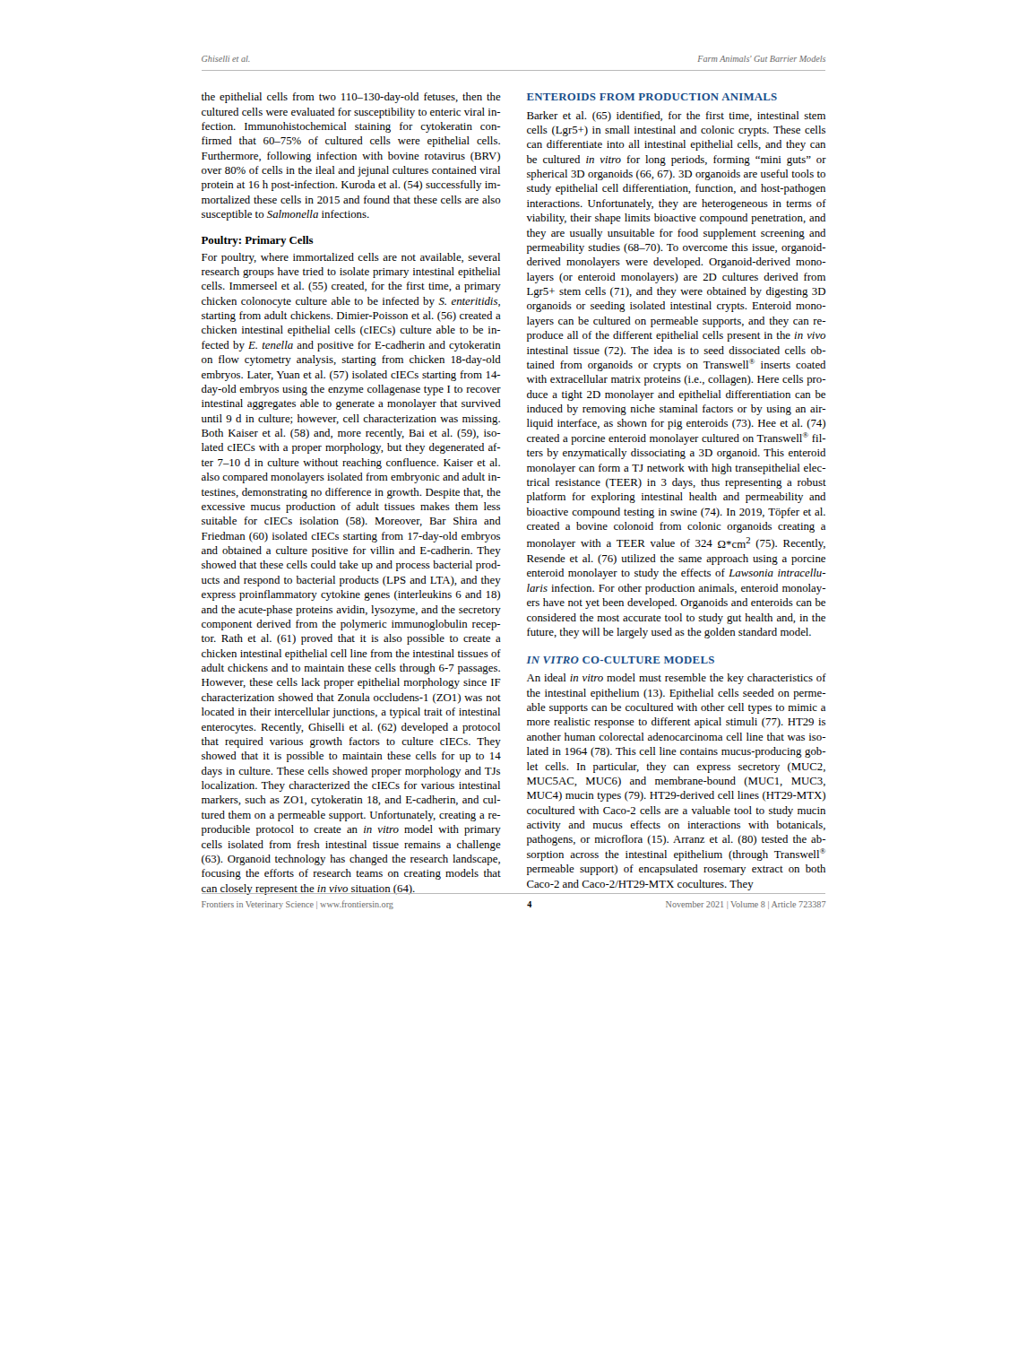Ghiselli et al.
Farm Animals' Gut Barrier Models
the epithelial cells from two 110–130-day-old fetuses, then the cultured cells were evaluated for susceptibility to enteric viral infection. Immunohistochemical staining for cytokeratin confirmed that 60–75% of cultured cells were epithelial cells. Furthermore, following infection with bovine rotavirus (BRV) over 80% of cells in the ileal and jejunal cultures contained viral protein at 16 h post-infection. Kuroda et al. (54) successfully immortalized these cells in 2015 and found that these cells are also susceptible to Salmonella infections.
Poultry: Primary Cells
For poultry, where immortalized cells are not available, several research groups have tried to isolate primary intestinal epithelial cells. Immerseel et al. (55) created, for the first time, a primary chicken colonocyte culture able to be infected by S. enteritidis, starting from adult chickens. Dimier-Poisson et al. (56) created a chicken intestinal epithelial cells (cIECs) culture able to be infected by E. tenella and positive for E-cadherin and cytokeratin on flow cytometry analysis, starting from chicken 18-day-old embryos. Later, Yuan et al. (57) isolated cIECs starting from 14-day-old embryos using the enzyme collagenase type I to recover intestinal aggregates able to generate a monolayer that survived until 9 d in culture; however, cell characterization was missing. Both Kaiser et al. (58) and, more recently, Bai et al. (59), isolated cIECs with a proper morphology, but they degenerated after 7–10 d in culture without reaching confluence. Kaiser et al. also compared monolayers isolated from embryonic and adult intestines, demonstrating no difference in growth. Despite that, the excessive mucus production of adult tissues makes them less suitable for cIECs isolation (58). Moreover, Bar Shira and Friedman (60) isolated cIECs starting from 17-day-old embryos and obtained a culture positive for villin and E-cadherin. They showed that these cells could take up and process bacterial products and respond to bacterial products (LPS and LTA), and they express proinflammatory cytokine genes (interleukins 6 and 18) and the acute-phase proteins avidin, lysozyme, and the secretory component derived from the polymeric immunoglobulin receptor. Rath et al. (61) proved that it is also possible to create a chicken intestinal epithelial cell line from the intestinal tissues of adult chickens and to maintain these cells through 6-7 passages. However, these cells lack proper epithelial morphology since IF characterization showed that Zonula occludens-1 (ZO1) was not located in their intercellular junctions, a typical trait of intestinal enterocytes. Recently, Ghiselli et al. (62) developed a protocol that required various growth factors to culture cIECs. They showed that it is possible to maintain these cells for up to 14 days in culture. These cells showed proper morphology and TJs localization. They characterized the cIECs for various intestinal markers, such as ZO1, cytokeratin 18, and E-cadherin, and cultured them on a permeable support. Unfortunately, creating a reproducible protocol to create an in vitro model with primary cells isolated from fresh intestinal tissue remains a challenge (63). Organoid technology has changed the research landscape, focusing the efforts of research teams on creating models that can closely represent the in vivo situation (64).
Enteroids From Production Animals
Barker et al. (65) identified, for the first time, intestinal stem cells (Lgr5+) in small intestinal and colonic crypts. These cells can differentiate into all intestinal epithelial cells, and they can be cultured in vitro for long periods, forming “mini guts” or spherical 3D organoids (66, 67). 3D organoids are useful tools to study epithelial cell differentiation, function, and host-pathogen interactions. Unfortunately, they are heterogeneous in terms of viability, their shape limits bioactive compound penetration, and they are usually unsuitable for food supplement screening and permeability studies (68–70). To overcome this issue, organoid-derived monolayers were developed. Organoid-derived monolayers (or enteroid monolayers) are 2D cultures derived from Lgr5+ stem cells (71), and they were obtained by digesting 3D organoids or seeding isolated intestinal crypts. Enteroid monolayers can be cultured on permeable supports, and they can reproduce all of the different epithelial cells present in the in vivo intestinal tissue (72). The idea is to seed dissociated cells obtained from organoids or crypts on Transwell® inserts coated with extracellular matrix proteins (i.e., collagen). Here cells produce a tight 2D monolayer and epithelial differentiation can be induced by removing niche staminal factors or by using an air-liquid interface, as shown for pig enteroids (73). Hee et al. (74) created a porcine enteroid monolayer cultured on Transwell® filters by enzymatically dissociating a 3D organoid. This enteroid monolayer can form a TJ network with high transepithelial electrical resistance (TEER) in 3 days, thus representing a robust platform for exploring intestinal health and permeability and bioactive compound testing in swine (74). In 2019, Töpfer et al. created a bovine colonoid from colonic organoids creating a monolayer with a TEER value of 324 Ω*cm2 (75). Recently, Resende et al. (76) utilized the same approach using a porcine enteroid monolayer to study the effects of Lawsonia intracellularis infection. For other production animals, enteroid monolayers have not yet been developed. Organoids and enteroids can be considered the most accurate tool to study gut health and, in the future, they will be largely used as the golden standard model.
IN VITRO CO-CULTURE MODELS
An ideal in vitro model must resemble the key characteristics of the intestinal epithelium (13). Epithelial cells seeded on permeable supports can be cocultured with other cell types to mimic a more realistic response to different apical stimuli (77). HT29 is another human colorectal adenocarcinoma cell line that was isolated in 1964 (78). This cell line contains mucus-producing goblet cells. In particular, they can express secretory (MUC2, MUC5AC, MUC6) and membrane-bound (MUC1, MUC3, MUC4) mucin types (79). HT29-derived cell lines (HT29-MTX) cocultured with Caco-2 cells are a valuable tool to study mucin activity and mucus effects on interactions with botanicals, pathogens, or microflora (15). Arranz et al. (80) tested the absorption across the intestinal epithelium (through Transwell® permeable support) of encapsulated rosemary extract on both Caco-2 and Caco-2/HT29-MTX cocultures. They
Frontiers in Veterinary Science | www.frontiersin.org
4
November 2021 | Volume 8 | Article 723387